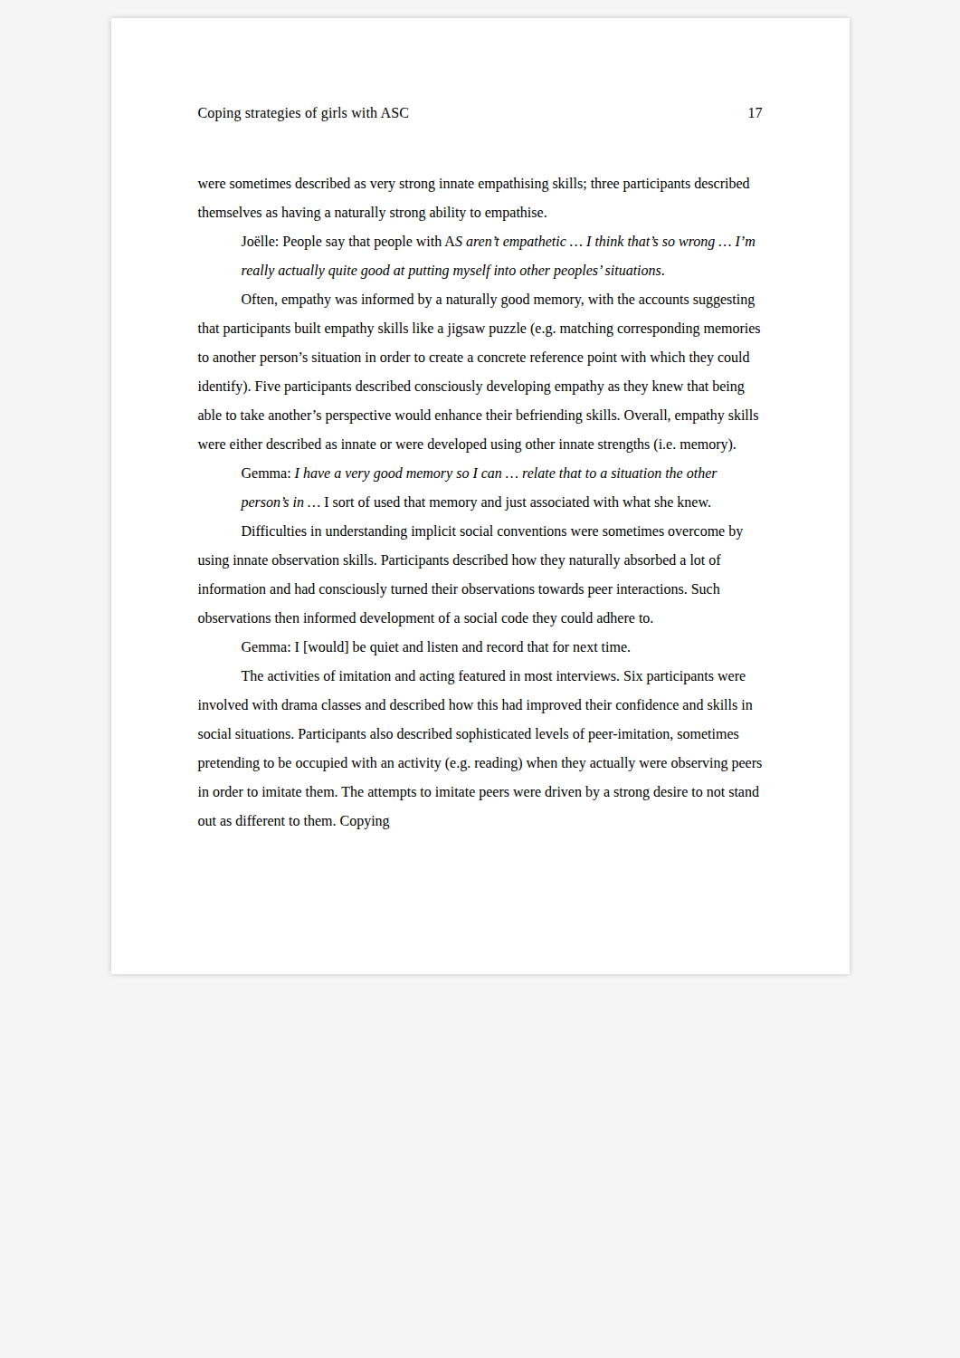Coping strategies of girls with ASC 17
were sometimes described as very strong innate empathising skills; three participants described themselves as having a naturally strong ability to empathise.
Joëlle: People say that people with AS aren’t empathetic … I think that’s so wrong … I’m really actually quite good at putting myself into other peoples’ situations.
Often, empathy was informed by a naturally good memory, with the accounts suggesting that participants built empathy skills like a jigsaw puzzle (e.g. matching corresponding memories to another person’s situation in order to create a concrete reference point with which they could identify). Five participants described consciously developing empathy as they knew that being able to take another’s perspective would enhance their befriending skills. Overall, empathy skills were either described as innate or were developed using other innate strengths (i.e. memory).
Gemma: I have a very good memory so I can … relate that to a situation the other person’s in … I sort of used that memory and just associated with what she knew.
Difficulties in understanding implicit social conventions were sometimes overcome by using innate observation skills. Participants described how they naturally absorbed a lot of information and had consciously turned their observations towards peer interactions. Such observations then informed development of a social code they could adhere to.
Gemma: I [would] be quiet and listen and record that for next time.
The activities of imitation and acting featured in most interviews. Six participants were involved with drama classes and described how this had improved their confidence and skills in social situations. Participants also described sophisticated levels of peer-imitation, sometimes pretending to be occupied with an activity (e.g. reading) when they actually were observing peers in order to imitate them. The attempts to imitate peers were driven by a strong desire to not stand out as different to them. Copying